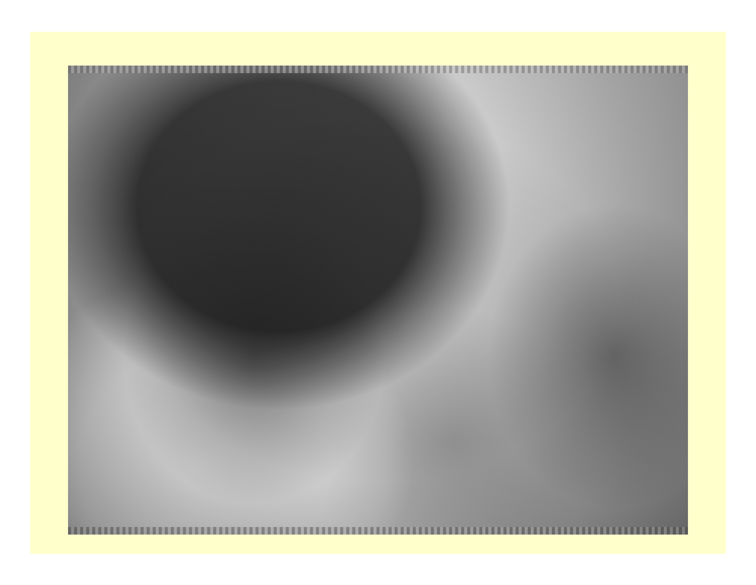Black-and-white photograph of a man in a white shirt and dark tie, seated in profile at a desk, leaning toward a typewriter with one hand raised.